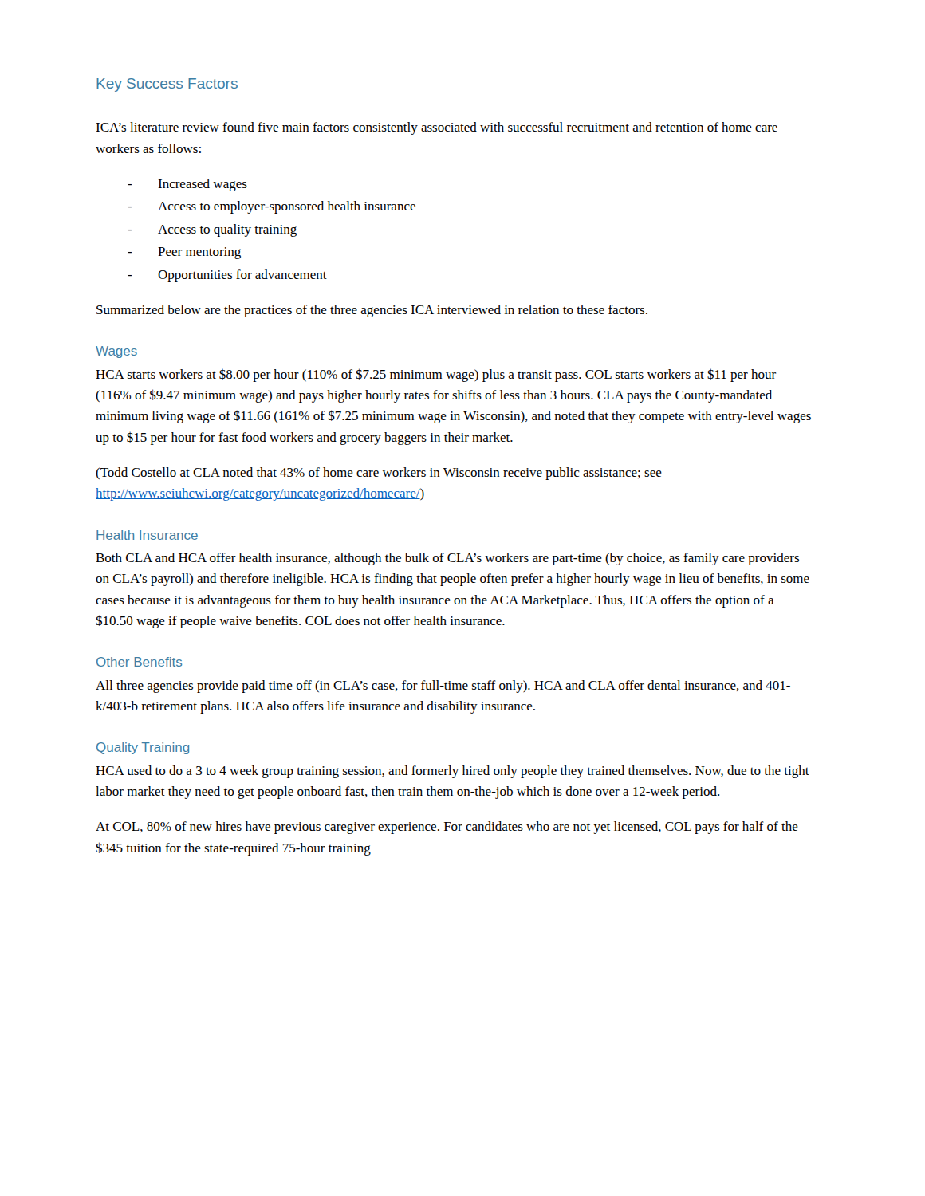Key Success Factors
ICA’s literature review found five main factors consistently associated with successful recruitment and retention of home care workers as follows:
Increased wages
Access to employer-sponsored health insurance
Access to quality training
Peer mentoring
Opportunities for advancement
Summarized below are the practices of the three agencies ICA interviewed in relation to these factors.
Wages
HCA starts workers at $8.00 per hour (110% of $7.25 minimum wage) plus a transit pass. COL starts workers at $11 per hour (116% of $9.47 minimum wage) and pays higher hourly rates for shifts of less than 3 hours. CLA pays the County-mandated minimum living wage of $11.66 (161% of $7.25 minimum wage in Wisconsin), and noted that they compete with entry-level wages up to $15 per hour for fast food workers and grocery baggers in their market.
(Todd Costello at CLA noted that 43% of home care workers in Wisconsin receive public assistance; see http://www.seiuhcwi.org/category/uncategorized/homecare/)
Health Insurance
Both CLA and HCA offer health insurance, although the bulk of CLA’s workers are part-time (by choice, as family care providers on CLA’s payroll) and therefore ineligible. HCA is finding that people often prefer a higher hourly wage in lieu of benefits, in some cases because it is advantageous for them to buy health insurance on the ACA Marketplace. Thus, HCA offers the option of a $10.50 wage if people waive benefits. COL does not offer health insurance.
Other Benefits
All three agencies provide paid time off (in CLA’s case, for full-time staff only). HCA and CLA offer dental insurance, and 401-k/403-b retirement plans. HCA also offers life insurance and disability insurance.
Quality Training
HCA used to do a 3 to 4 week group training session, and formerly hired only people they trained themselves. Now, due to the tight labor market they need to get people onboard fast, then train them on-the-job which is done over a 12-week period.
At COL, 80% of new hires have previous caregiver experience. For candidates who are not yet licensed, COL pays for half of the $345 tuition for the state-required 75-hour training